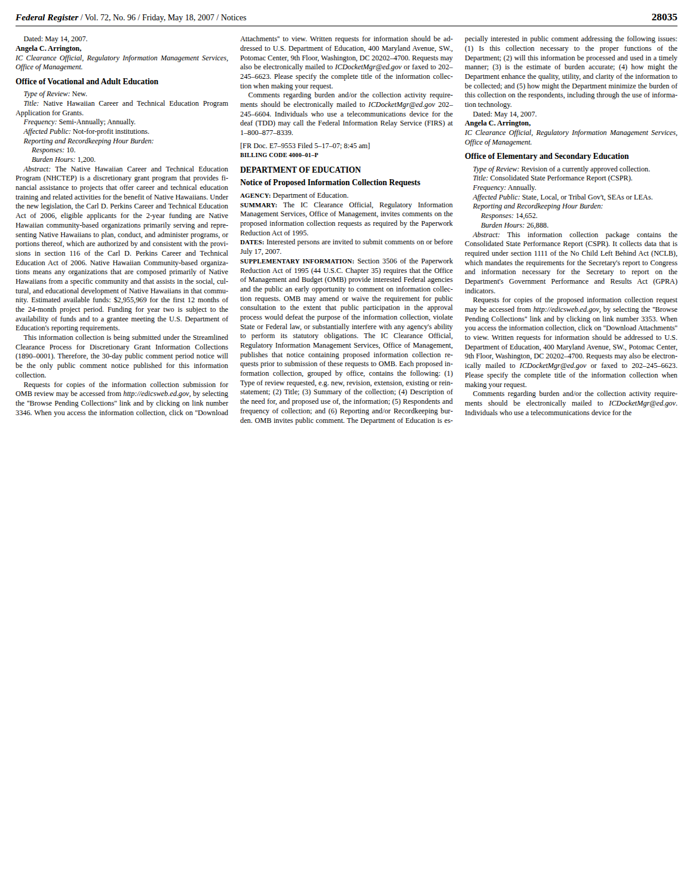Federal Register / Vol. 72, No. 96 / Friday, May 18, 2007 / Notices
28035
Dated: May 14, 2007.
Angela C. Arrington,
IC Clearance Official, Regulatory Information Management Services, Office of Management.
Office of Vocational and Adult Education
Type of Review: New.
Title: Native Hawaiian Career and Technical Education Program Application for Grants.
Frequency: Semi-Annually; Annually.
Affected Public: Not-for-profit institutions.
Reporting and Recordkeeping Hour Burden:
Responses: 10.
Burden Hours: 1,200.
Abstract: The Native Hawaiian Career and Technical Education Program (NHCTEP) is a discretionary grant program that provides financial assistance to projects that offer career and technical education training and related activities for the benefit of Native Hawaiians. Under the new legislation, the Carl D. Perkins Career and Technical Education Act of 2006, eligible applicants for the 2-year funding are Native Hawaiian community-based organizations primarily serving and representing Native Hawaiians to plan, conduct, and administer programs, or portions thereof, which are authorized by and consistent with the provisions in section 116 of the Carl D. Perkins Career and Technical Education Act of 2006. Native Hawaiian Community-based organizations means any organizations that are composed primarily of Native Hawaiians from a specific community and that assists in the social, cultural, and educational development of Native Hawaiians in that community. Estimated available funds: $2,955,969 for the first 12 months of the 24-month project period. Funding for year two is subject to the availability of funds and to a grantee meeting the U.S. Department of Education's reporting requirements.
This information collection is being submitted under the Streamlined Clearance Process for Discretionary Grant Information Collections (1890–0001). Therefore, the 30-day public comment period notice will be the only public comment notice published for this information collection.
Requests for copies of the information collection submission for OMB review may be accessed from http://edicsweb.ed.gov, by selecting the ''Browse Pending Collections'' link and by clicking on link number 3346. When you access the information collection, click on ''Download Attachments'' to view. Written requests for information should be addressed to U.S. Department of Education, 400 Maryland Avenue, SW., Potomac Center, 9th Floor, Washington, DC 20202–4700. Requests may also be electronically mailed to ICDocketMgr@ed.gov or faxed to 202–245–6623. Please specify the complete title of the information collection when making your request.
Comments regarding burden and/or the collection activity requirements should be electronically mailed to ICDocketMgr@ed.gov 202–245–6604. Individuals who use a telecommunications device for the deaf (TDD) may call the Federal Information Relay Service (FIRS) at 1–800–877–8339.
[FR Doc. E7–9553 Filed 5–17–07; 8:45 am]
BILLING CODE 4000–01–P
DEPARTMENT OF EDUCATION
Notice of Proposed Information Collection Requests
Agency: Department of Education.
Summary: The IC Clearance Official, Regulatory Information Management Services, Office of Management, invites comments on the proposed information collection requests as required by the Paperwork Reduction Act of 1995.
Dates: Interested persons are invited to submit comments on or before July 17, 2007.
Supplementary Information: Section 3506 of the Paperwork Reduction Act of 1995 (44 U.S.C. Chapter 35) requires that the Office of Management and Budget (OMB) provide interested Federal agencies and the public an early opportunity to comment on information collection requests. OMB may amend or waive the requirement for public consultation to the extent that public participation in the approval process would defeat the purpose of the information collection, violate State or Federal law, or substantially interfere with any agency's ability to perform its statutory obligations. The IC Clearance Official, Regulatory Information Management Services, Office of Management, publishes that notice containing proposed information collection requests prior to submission of these requests to OMB. Each proposed information collection, grouped by office, contains the following: (1) Type of review requested, e.g. new, revision, extension, existing or reinstatement; (2) Title; (3) Summary of the collection; (4) Description of the need for, and proposed use of, the information; (5) Respondents and frequency of collection; and (6) Reporting and/or Recordkeeping burden. OMB invites public comment. The Department of Education is especially interested in public comment addressing the following issues: (1) Is this collection necessary to the proper functions of the Department; (2) will this information be processed and used in a timely manner; (3) is the estimate of burden accurate; (4) how might the Department enhance the quality, utility, and clarity of the information to be collected; and (5) how might the Department minimize the burden of this collection on the respondents, including through the use of information technology.
Dated: May 14, 2007.
Angela C. Arrington,
IC Clearance Official, Regulatory Information Management Services, Office of Management.
Office of Elementary and Secondary Education
Type of Review: Revision of a currently approved collection.
Title: Consolidated State Performance Report (CSPR).
Frequency: Annually.
Affected Public: State, Local, or Tribal Gov't, SEAs or LEAs.
Reporting and Recordkeeping Hour Burden:
Responses: 14,652.
Burden Hours: 26,888.
Abstract: This information collection package contains the Consolidated State Performance Report (CSPR). It collects data that is required under section 1111 of the No Child Left Behind Act (NCLB), which mandates the requirements for the Secretary's report to Congress and information necessary for the Secretary to report on the Department's Government Performance and Results Act (GPRA) indicators.
Requests for copies of the proposed information collection request may be accessed from http://edicsweb.ed.gov, by selecting the ''Browse Pending Collections'' link and by clicking on link number 3353. When you access the information collection, click on ''Download Attachments'' to view. Written requests for information should be addressed to U.S. Department of Education, 400 Maryland Avenue, SW., Potomac Center, 9th Floor, Washington, DC 20202–4700. Requests may also be electronically mailed to ICDocketMgr@ed.gov or faxed to 202–245–6623. Please specify the complete title of the information collection when making your request.
Comments regarding burden and/or the collection activity requirements should be electronically mailed to ICDocketMgr@ed.gov. Individuals who use a telecommunications device for the